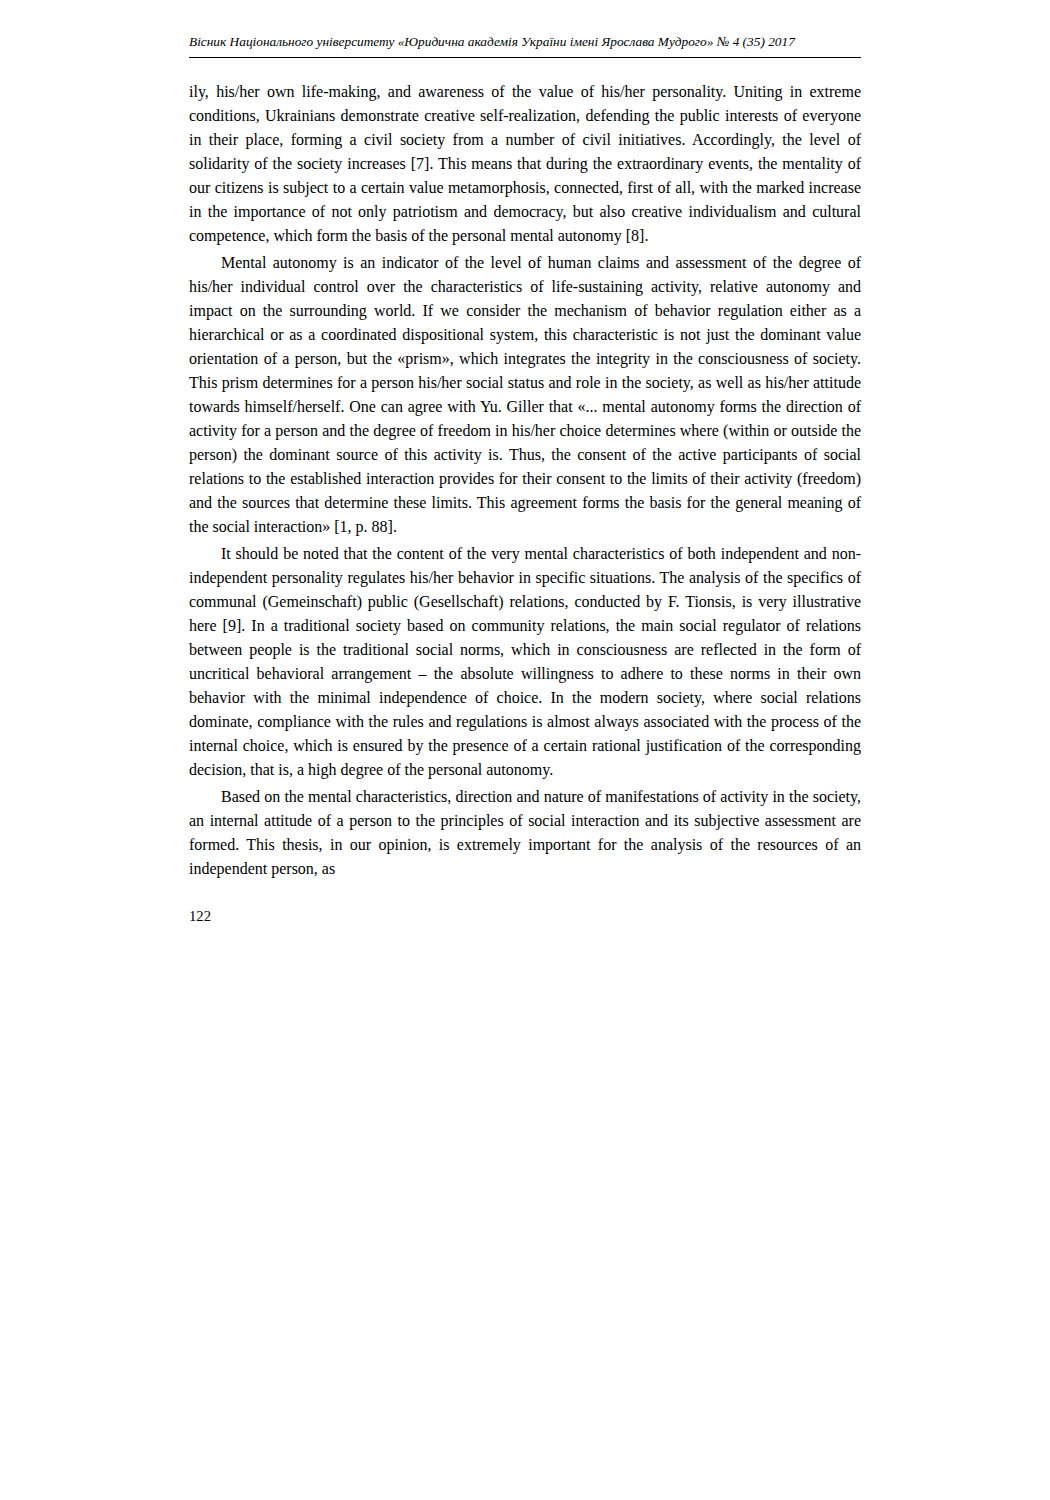Вісник Національного університету «Юридична академія України імені Ярослава Мудрого» № 4 (35) 2017
ily, his/her own life-making, and awareness of the value of his/her personality. Uniting in extreme conditions, Ukrainians demonstrate creative self-realization, defending the public interests of everyone in their place, forming a civil society from a number of civil initiatives. Accordingly, the level of solidarity of the society increases [7]. This means that during the extraordinary events, the mentality of our citizens is subject to a certain value metamorphosis, connected, first of all, with the marked increase in the importance of not only patriotism and democracy, but also creative individualism and cultural competence, which form the basis of the personal mental autonomy [8].
Mental autonomy is an indicator of the level of human claims and assessment of the degree of his/her individual control over the characteristics of life-sustaining activity, relative autonomy and impact on the surrounding world. If we consider the mechanism of behavior regulation either as a hierarchical or as a coordinated dispositional system, this characteristic is not just the dominant value orientation of a person, but the «prism», which integrates the integrity in the consciousness of society. This prism determines for a person his/her social status and role in the society, as well as his/her attitude towards himself/herself. One can agree with Yu. Giller that «... mental autonomy forms the direction of activity for a person and the degree of freedom in his/her choice determines where (within or outside the person) the dominant source of this activity is. Thus, the consent of the active participants of social relations to the established interaction provides for their consent to the limits of their activity (freedom) and the sources that determine these limits. This agreement forms the basis for the general meaning of the social interaction» [1, p. 88].
It should be noted that the content of the very mental characteristics of both independent and non-independent personality regulates his/her behavior in specific situations. The analysis of the specifics of communal (Gemeinschaft) public (Gesellschaft) relations, conducted by F. Tionsis, is very illustrative here [9]. In a traditional society based on community relations, the main social regulator of relations between people is the traditional social norms, which in consciousness are reflected in the form of uncritical behavioral arrangement – the absolute willingness to adhere to these norms in their own behavior with the minimal independence of choice. In the modern society, where social relations dominate, compliance with the rules and regulations is almost always associated with the process of the internal choice, which is ensured by the presence of a certain rational justification of the corresponding decision, that is, a high degree of the personal autonomy.
Based on the mental characteristics, direction and nature of manifestations of activity in the society, an internal attitude of a person to the principles of social interaction and its subjective assessment are formed. This thesis, in our opinion, is extremely important for the analysis of the resources of an independent person, as
122